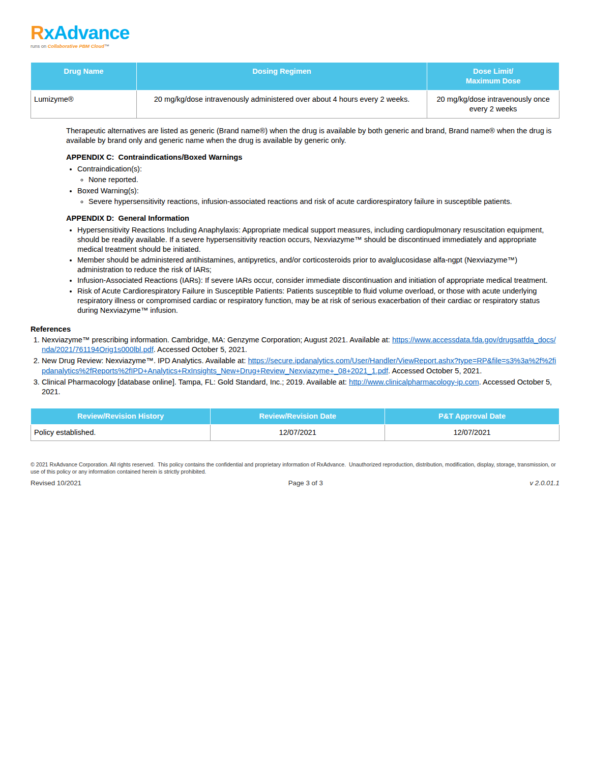RxAdvance
runs on Collaborative PBM Cloud™
| Drug Name | Dosing Regimen | Dose Limit/ Maximum Dose |
| --- | --- | --- |
| Lumizyme® | 20 mg/kg/dose intravenously administered over about 4 hours every 2 weeks. | 20 mg/kg/dose intravenously once every 2 weeks |
Therapeutic alternatives are listed as generic (Brand name®) when the drug is available by both generic and brand, Brand name® when the drug is available by brand only and generic name when the drug is available by generic only.
APPENDIX C: Contraindications/Boxed Warnings
Contraindication(s):
None reported.
Boxed Warning(s):
Severe hypersensitivity reactions, infusion-associated reactions and risk of acute cardiorespiratory failure in susceptible patients.
APPENDIX D: General Information
Hypersensitivity Reactions Including Anaphylaxis: Appropriate medical support measures, including cardiopulmonary resuscitation equipment, should be readily available. If a severe hypersensitivity reaction occurs, Nexviazyme™ should be discontinued immediately and appropriate medical treatment should be initiated.
Member should be administered antihistamines, antipyretics, and/or corticosteroids prior to avalglucosidase alfa-ngpt (Nexviazyme™) administration to reduce the risk of IARs;
Infusion-Associated Reactions (IARs): If severe IARs occur, consider immediate discontinuation and initiation of appropriate medical treatment.
Risk of Acute Cardiorespiratory Failure in Susceptible Patients: Patients susceptible to fluid volume overload, or those with acute underlying respiratory illness or compromised cardiac or respiratory function, may be at risk of serious exacerbation of their cardiac or respiratory status during Nexviazyme™ infusion.
References
Nexviazyme™ prescribing information. Cambridge, MA: Genzyme Corporation; August 2021. Available at: https://www.accessdata.fda.gov/drugsatfda_docs/nda/2021/761194Orig1s000lbl.pdf. Accessed October 5, 2021.
New Drug Review: Nexviazyme™. IPD Analytics. Available at: https://secure.ipdanalytics.com/User/Handler/ViewReport.ashx?type=RP&file=s3%3a%2f%2fipdanalytics%2fReports%2fIPD+Analytics+RxInsights_New+Drug+Review_Nexviazyme+_08+2021_1.pdf. Accessed October 5, 2021.
Clinical Pharmacology [database online]. Tampa, FL: Gold Standard, Inc.; 2019. Available at: http://www.clinicalpharmacology-ip.com. Accessed October 5, 2021.
| Review/Revision History | Review/Revision Date | P&T Approval Date |
| --- | --- | --- |
| Policy established. | 12/07/2021 | 12/07/2021 |
© 2021 RxAdvance Corporation. All rights reserved. This policy contains the confidential and proprietary information of RxAdvance. Unauthorized reproduction, distribution, modification, display, storage, transmission, or use of this policy or any information contained herein is strictly prohibited.
Revised 10/2021 Page 3 of 3 v 2.0.01.1